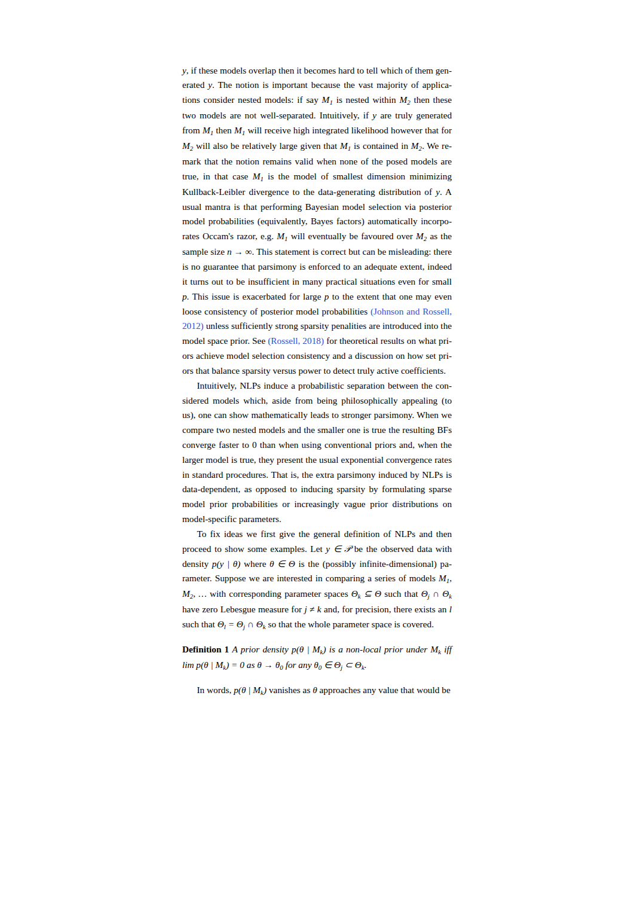y, if these models overlap then it becomes hard to tell which of them generated y. The notion is important because the vast majority of applications consider nested models: if say M1 is nested within M2 then these two models are not well-separated. Intuitively, if y are truly generated from M1 then M1 will receive high integrated likelihood however that for M2 will also be relatively large given that M1 is contained in M2. We remark that the notion remains valid when none of the posed models are true, in that case M1 is the model of smallest dimension minimizing Kullback-Leibler divergence to the data-generating distribution of y. A usual mantra is that performing Bayesian model selection via posterior model probabilities (equivalently, Bayes factors) automatically incorporates Occam's razor, e.g. M1 will eventually be favoured over M2 as the sample size n → ∞. This statement is correct but can be misleading: there is no guarantee that parsimony is enforced to an adequate extent, indeed it turns out to be insufficient in many practical situations even for small p. This issue is exacerbated for large p to the extent that one may even loose consistency of posterior model probabilities (Johnson and Rossell, 2012) unless sufficiently strong sparsity penalities are introduced into the model space prior. See (Rossell, 2018) for theoretical results on what priors achieve model selection consistency and a discussion on how set priors that balance sparsity versus power to detect truly active coefficients.
Intuitively, NLPs induce a probabilistic separation between the considered models which, aside from being philosophically appealing (to us), one can show mathematically leads to stronger parsimony. When we compare two nested models and the smaller one is true the resulting BFs converge faster to 0 than when using conventional priors and, when the larger model is true, they present the usual exponential convergence rates in standard procedures. That is, the extra parsimony induced by NLPs is data-dependent, as opposed to inducing sparsity by formulating sparse model prior probabilities or increasingly vague prior distributions on model-specific parameters.
To fix ideas we first give the general definition of NLPs and then proceed to show some examples. Let y ∈ 𝒫 be the observed data with density p(y | θ) where θ ∈ Θ is the (possibly infinite-dimensional) parameter. Suppose we are interested in comparing a series of models M1, M2, … with corresponding parameter spaces Θk ⊆ Θ such that Θj ∩ Θk have zero Lebesgue measure for j ≠ k and, for precision, there exists an l such that Θl = Θj ∩ Θk so that the whole parameter space is covered.
Definition 1 A prior density p(θ | Mk) is a non-local prior under Mk iff lim p(θ | Mk) = 0 as θ → θ0 for any θ0 ∈ Θj ⊂ Θk.
In words, p(θ | Mk) vanishes as θ approaches any value that would be